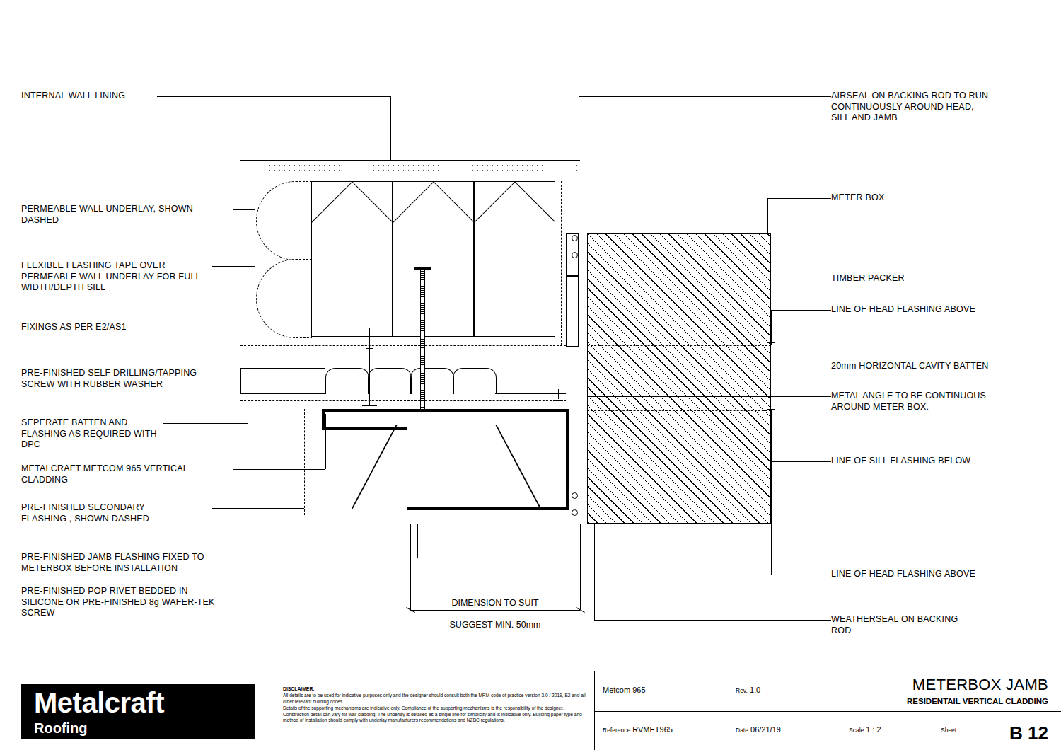============================================================ LEFT-HAND ANNOTATIONS ============================================================
INTERNAL WALL LINING
PERMEABLE WALL UNDERLAY, SHOWN DASHED
FLEXIBLE FLASHING TAPE OVER PERMEABLE WALL UNDERLAY FOR FULL WIDTH/DEPTH SILL
FIXINGS AS PER E2/AS1
PRE-FINISHED SELF DRILLING/TAPPING SCREW WITH RUBBER WASHER
SEPERATE BATTEN AND FLASHING AS REQUIRED WITH DPC
METALCRAFT METCOM 965 VERTICAL CLADDING
PRE-FINISHED SECONDARY FLASHING , SHOWN DASHED
PRE-FINISHED JAMB FLASHING FIXED TO METERBOX BEFORE INSTALLATION
PRE-FINISHED POP RIVET BEDDED IN SILICONE OR PRE-FINISHED 8g WAFER-TEK SCREW
============================================================ RIGHT-HAND ANNOTATIONS ============================================================
AIRSEAL ON BACKING ROD TO RUN CONTINUOUSLY AROUND HEAD, SILL AND JAMB
METER BOX
TIMBER PACKER
LINE OF HEAD FLASHING ABOVE
20mm HORIZONTAL CAVITY BATTEN
METAL ANGLE TO BE CONTINUOUS AROUND METER BOX.
LINE OF SILL FLASHING BELOW
LINE OF HEAD FLASHING ABOVE
WEATHERSEAL ON BACKING ROD
============================================================ DRAWING — WALL / CLADDING / METERBOX (schematic) ============================================================
============================================================ METER BOX (hatched body) + seals ============================================================
============================================================ DIMENSION ============================================================
DIMENSION TO SUIT
SUGGEST MIN. 50mm
============================================================ TITLE BLOCK ============================================================
Metalcraft
Roofing
DISCLAIMER:
All details are to be used for indicative purposes only and the designer should consult both the MRM code of practice version 3.0 / 2019, E2 and all other relevant building codes
Details of the supporting mechanisms are indicative only. Compliance of the supporting mechanisms is the responsibility of the designer. Construction detail can vary for wall cladding. The underlay is detailed as a single line for simplicity and is indicative only. Building paper type and method of installation should comply with underlay manufacturers recommendations and NZBC regulations.
Metcom 965
Rev. 1.0
Reference RVMET965
Date 06/21/19
Scale 1 : 2
Sheet
METERBOX JAMB
RESIDENTAIL VERTICAL CLADDING
B 12